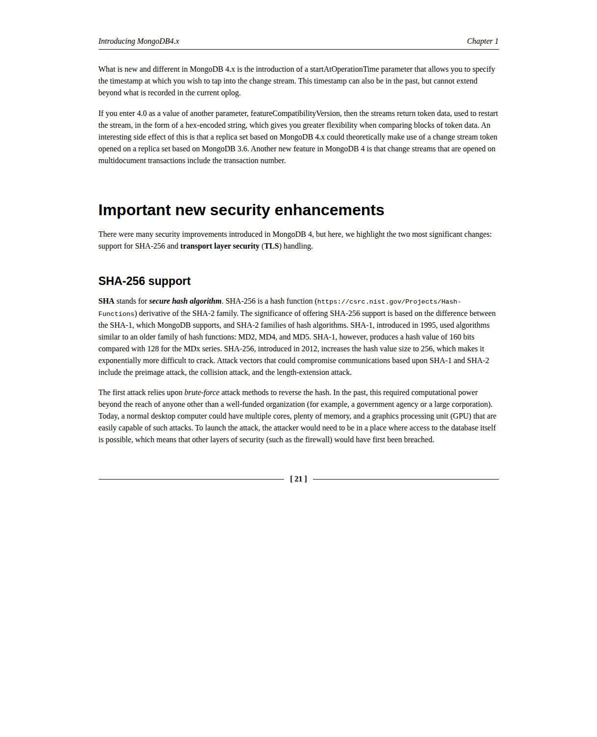Introducing MongoDB4.x Chapter 1
What is new and different in MongoDB 4.x is the introduction of a startAtOperationTime parameter that allows you to specify the timestamp at which you wish to tap into the change stream. This timestamp can also be in the past, but cannot extend beyond what is recorded in the current oplog.
If you enter 4.0 as a value of another parameter, featureCompatibilityVersion, then the streams return token data, used to restart the stream, in the form of a hex-encoded string, which gives you greater flexibility when comparing blocks of token data. An interesting side effect of this is that a replica set based on MongoDB 4.x could theoretically make use of a change stream token opened on a replica set based on MongoDB 3.6. Another new feature in MongoDB 4 is that change streams that are opened on multidocument transactions include the transaction number.
Important new security enhancements
There were many security improvements introduced in MongoDB 4, but here, we highlight the two most significant changes: support for SHA-256 and transport layer security (TLS) handling.
SHA-256 support
SHA stands for secure hash algorithm. SHA-256 is a hash function (https://csrc.nist.gov/Projects/Hash-Functions) derivative of the SHA-2 family. The significance of offering SHA-256 support is based on the difference between the SHA-1, which MongoDB supports, and SHA-2 families of hash algorithms. SHA-1, introduced in 1995, used algorithms similar to an older family of hash functions: MD2, MD4, and MD5. SHA-1, however, produces a hash value of 160 bits compared with 128 for the MDx series. SHA-256, introduced in 2012, increases the hash value size to 256, which makes it exponentially more difficult to crack. Attack vectors that could compromise communications based upon SHA-1 and SHA-2 include the preimage attack, the collision attack, and the length-extension attack.
The first attack relies upon brute-force attack methods to reverse the hash. In the past, this required computational power beyond the reach of anyone other than a well-funded organization (for example, a government agency or a large corporation). Today, a normal desktop computer could have multiple cores, plenty of memory, and a graphics processing unit (GPU) that are easily capable of such attacks. To launch the attack, the attacker would need to be in a place where access to the database itself is possible, which means that other layers of security (such as the firewall) would have first been breached.
[ 21 ]